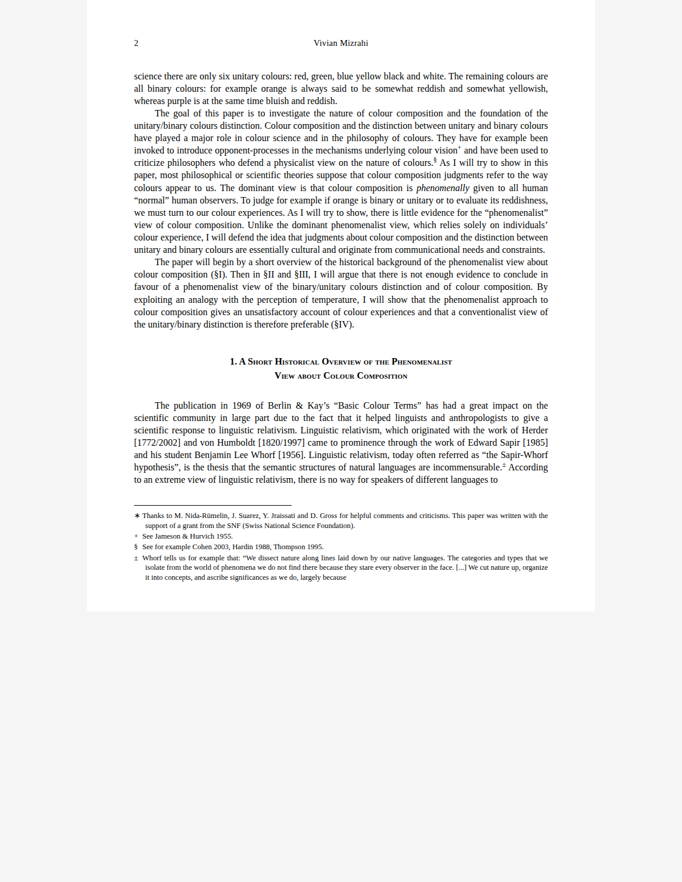2
Vivian Mizrahi
science there are only six unitary colours: red, green, blue yellow black and white. The remaining colours are all binary colours: for example orange is always said to be somewhat reddish and somewhat yellowish, whereas purple is at the same time bluish and reddish.
The goal of this paper is to investigate the nature of colour composition and the foundation of the unitary/binary colours distinction. Colour composition and the distinction between unitary and binary colours have played a major role in colour science and in the philosophy of colours. They have for example been invoked to introduce opponent-processes in the mechanisms underlying colour vision+ and have been used to criticize philosophers who defend a physicalist view on the nature of colours.§ As I will try to show in this paper, most philosophical or scientific theories suppose that colour composition judgments refer to the way colours appear to us. The dominant view is that colour composition is phenomenally given to all human “normal” human observers. To judge for example if orange is binary or unitary or to evaluate its reddishness, we must turn to our colour experiences. As I will try to show, there is little evidence for the “phenomenalist” view of colour composition. Unlike the dominant phenomenalist view, which relies solely on individuals’ colour experience, I will defend the idea that judgments about colour composition and the distinction between unitary and binary colours are essentially cultural and originate from communicational needs and constraints.
The paper will begin by a short overview of the historical background of the phenomenalist view about colour composition (§I). Then in §II and §III, I will argue that there is not enough evidence to conclude in favour of a phenomenalist view of the binary/unitary colours distinction and of colour composition. By exploiting an analogy with the perception of temperature, I will show that the phenomenalist approach to colour composition gives an unsatisfactory account of colour experiences and that a conventionalist view of the unitary/binary distinction is therefore preferable (§IV).
1. A Short Historical Overview of the Phenomenalist
View about Colour Composition
The publication in 1969 of Berlin & Kay’s “Basic Colour Terms” has had a great impact on the scientific community in large part due to the fact that it helped linguists and anthropologists to give a scientific response to linguistic relativism. Linguistic relativism, which originated with the work of Herder [1772/2002] and von Humboldt [1820/1997] came to prominence through the work of Edward Sapir [1985] and his student Benjamin Lee Whorf [1956]. Linguistic relativism, today often referred as “the Sapir-Whorf hypothesis”, is the thesis that the semantic structures of natural languages are incommensurable.± According to an extreme view of linguistic relativism, there is no way for speakers of different languages to
∗Thanks to M. Nida-Rümelin, J. Suarez, Y. Jraissati and D. Gross for helpful comments and criticisms. This paper was written with the support of a grant from the SNF (Swiss National Science Foundation).
+See Jameson & Hurvich 1955.
§See for example Cohen 2003, Hardin 1988, Thompson 1995.
±Whorf tells us for example that: “We dissect nature along lines laid down by our native languages. The categories and types that we isolate from the world of phenomena we do not find there because they stare every observer in the face. [...] We cut nature up, organize it into concepts, and ascribe significances as we do, largely because